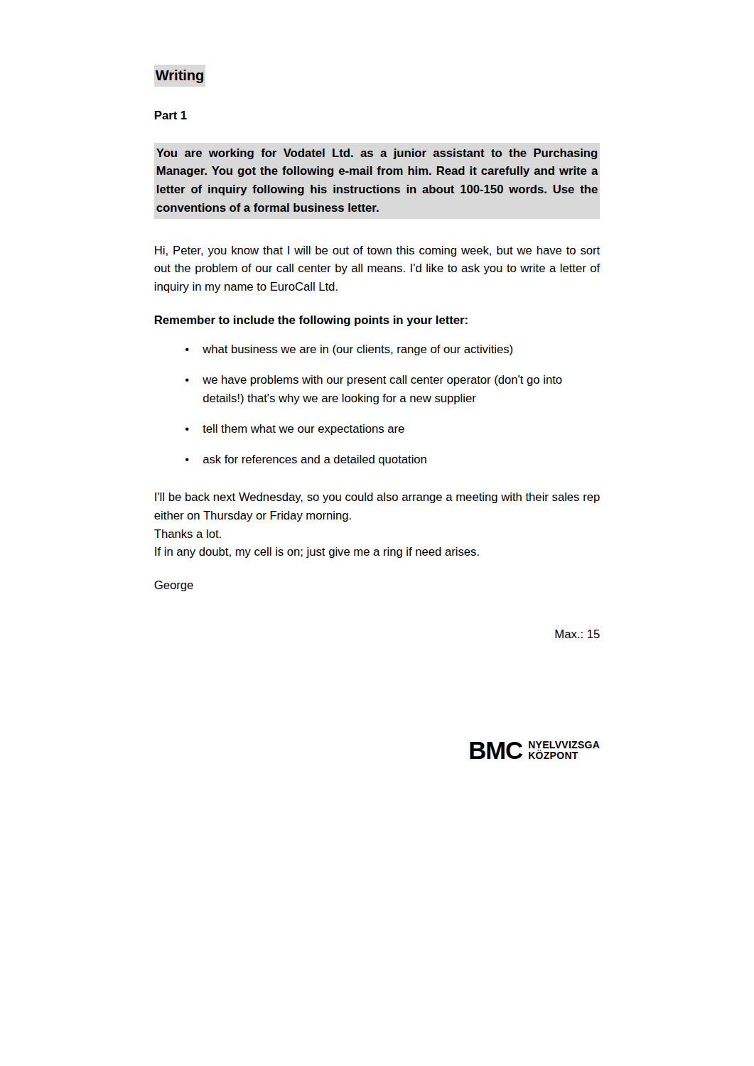Writing
Part 1
You are working for Vodatel Ltd. as a junior assistant to the Purchasing Manager. You got the following e-mail from him. Read it carefully and write a letter of inquiry following his instructions in about 100-150 words. Use the conventions of a formal business letter.
Hi, Peter, you know that I will be out of town this coming week, but we have to sort out the problem of our call center by all means. I'd like to ask you to write a letter of inquiry in my name to EuroCall Ltd.
Remember to include the following points in your letter:
what business we are in (our clients, range of our activities)
we have problems with our present call center operator (don't go into details!) that's why we are looking for a new supplier
tell them what we our expectations are
ask for references and a detailed quotation
I'll be back next Wednesday, so you could also arrange a meeting with their sales rep either on Thursday or Friday morning.
Thanks a lot.
If in any doubt, my cell is on; just give me a ring if need arises.
George
Max.: 15
BMC NYELVVIZSGA
KÖZPONT